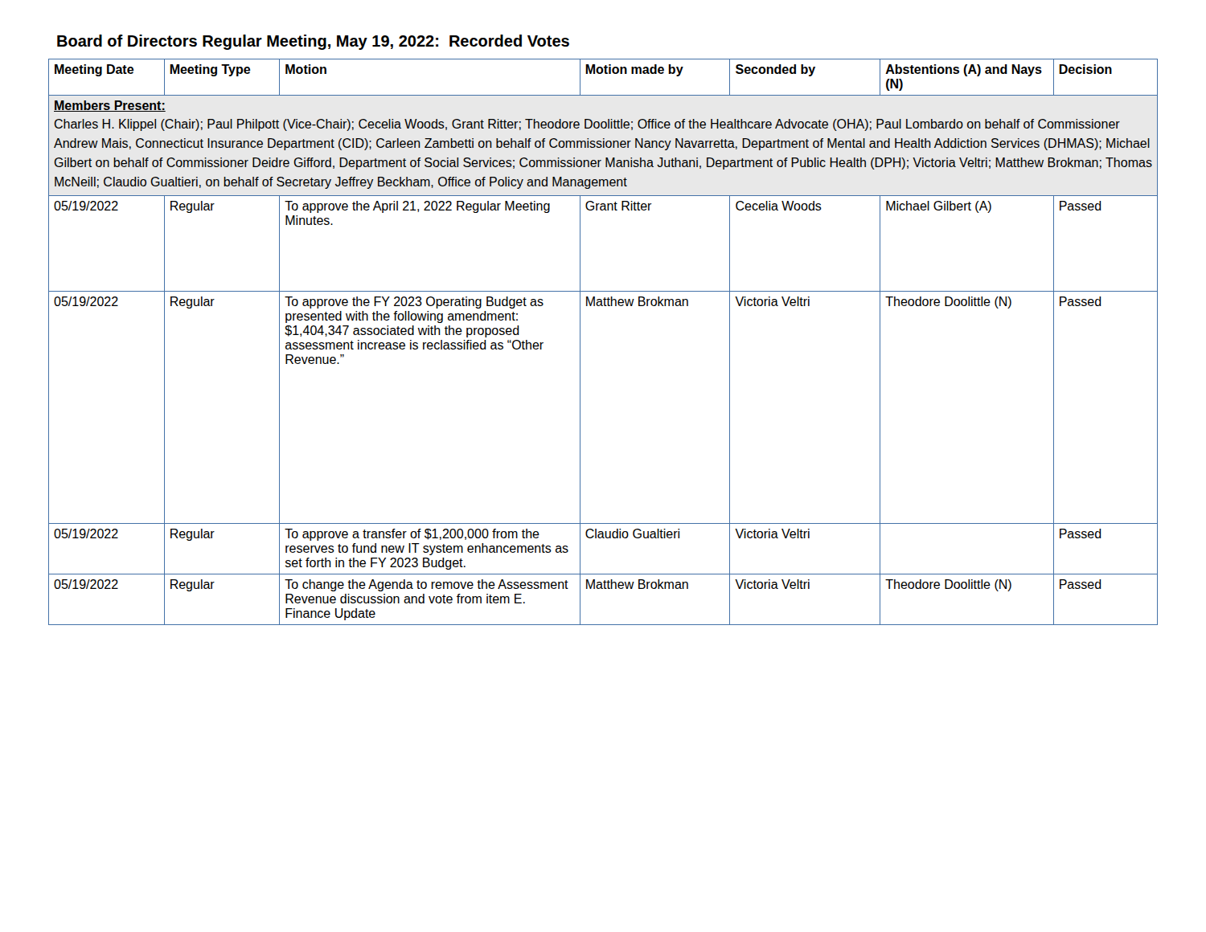Board of Directors Regular Meeting, May 19, 2022: Recorded Votes
| Meeting Date | Meeting Type | Motion | Motion made by | Seconded by | Abstentions (A) and Nays (N) | Decision |
| --- | --- | --- | --- | --- | --- | --- |
| Members Present: Charles H. Klippel (Chair); Paul Philpott (Vice-Chair); Cecelia Woods, Grant Ritter; Theodore Doolittle; Office of the Healthcare Advocate (OHA); Paul Lombardo on behalf of Commissioner Andrew Mais, Connecticut Insurance Department (CID); Carleen Zambetti on behalf of Commissioner Nancy Navarretta, Department of Mental and Health Addiction Services (DHMAS); Michael Gilbert on behalf of Commissioner Deidre Gifford, Department of Social Services; Commissioner Manisha Juthani, Department of Public Health (DPH); Victoria Veltri; Matthew Brokman; Thomas McNeill; Claudio Gualtieri, on behalf of Secretary Jeffrey Beckham, Office of Policy and Management |
| 05/19/2022 | Regular | To approve the April 21, 2022 Regular Meeting Minutes. | Grant Ritter | Cecelia Woods | Michael Gilbert (A) | Passed |
| 05/19/2022 | Regular | To approve the FY 2023 Operating Budget as presented with the following amendment: $1,404,347 associated with the proposed assessment increase is reclassified as “Other Revenue.” | Matthew Brokman | Victoria Veltri | Theodore Doolittle (N) | Passed |
| 05/19/2022 | Regular | To approve a transfer of $1,200,000 from the reserves to fund new IT system enhancements as set forth in the FY 2023 Budget. | Claudio Gualtieri | Victoria Veltri | | Passed |
| 05/19/2022 | Regular | To change the Agenda to remove the Assessment Revenue discussion and vote from item E. Finance Update | Matthew Brokman | Victoria Veltri | Theodore Doolittle (N) | Passed |